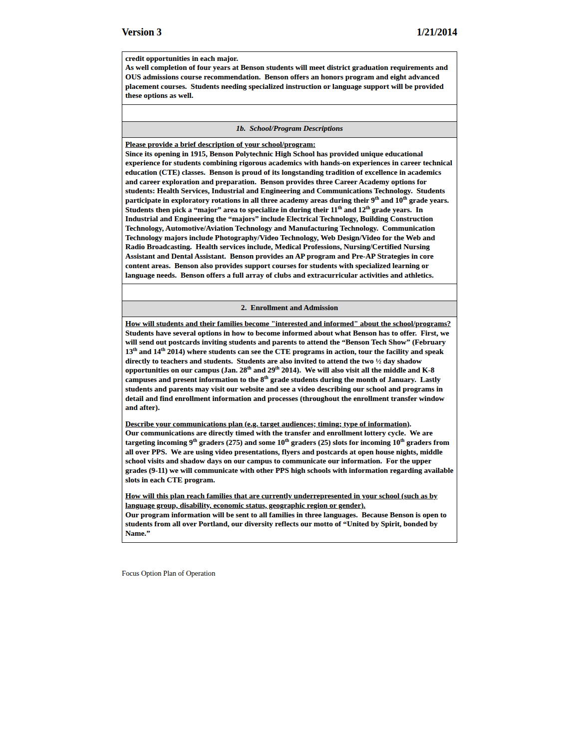Version 3 1/21/2014
| credit opportunities in each major. As well completion of four years at Benson students will meet district graduation requirements and OUS admissions course recommendation. Benson offers an honors program and eight advanced placement courses. Students needing specialized instruction or language support will be provided these options as well. |
| 1b. School/Program Descriptions |
| Please provide a brief description of your school/program: Since its opening in 1915, Benson Polytechnic High School has provided unique educational experience for students combining rigorous academics with hands-on experiences in career technical education (CTE) classes. Benson is proud of its longstanding tradition of excellence in academics and career exploration and preparation. Benson provides three Career Academy options for students: Health Services, Industrial and Engineering and Communications Technology. Students participate in exploratory rotations in all three academy areas during their 9 th and 10 th grade years. Students then pick a “major” area to specialize in during their 11 th and 12 th grade years. In Industrial and Engineering the “majors” include Electrical Technology, Building Construction Technology, Automotive/Aviation Technology and Manufacturing Technology. Communication Technology majors include Photography/Video Technology, Web Design/Video for the Web and Radio Broadcasting. Health services include, Medical Professions, Nursing/Certified Nursing Assistant and Dental Assistant. Benson provides an AP program and Pre-AP Strategies in core content areas. Benson also provides support courses for students with specialized learning or language needs. Benson offers a full array of clubs and extracurricular activities and athletics. |
| 2. Enrollment and Admission |
| How will students and their families become "interested and informed" about the school/programs? Students have several options in how to become informed about what Benson has to offer. First, we will send out postcards inviting students and parents to attend the “Benson Tech Show” (February 13 th and 14 th 2014) where students can see the CTE programs in action, tour the facility and speak directly to teachers and students. Students are also invited to attend the two ½ day shadow opportunities on our campus (Jan. 28 th and 29 th 2014). We will also visit all the middle and K-8 campuses and present information to the 8 th grade students during the month of January. Lastly students and parents may visit our website and see a video describing our school and programs in detail and find enrollment information and processes (throughout the enrollment transfer window and after). Describe your communications plan (e.g. target audiences; timing; type of information) . Our communications are directly timed with the transfer and enrollment lottery cycle. We are targeting incoming 9 th graders (275) and some 10 th graders (25) slots for incoming 10 th graders from all over PPS. We are using video presentations, flyers and postcards at open house nights, middle school visits and shadow days on our campus to communicate our information. For the upper grades (9-11) we will communicate with other PPS high schools with information regarding available slots in each CTE program. How will this plan reach families that are currently underrepresented in your school (such as by language group, disability, economic status, geographic region or gender). Our program information will be sent to all families in three languages. Because Benson is open to students from all over Portland, our diversity reflects our motto of “United by Spirit, bonded by Name.” |
Focus Option Plan of Operation